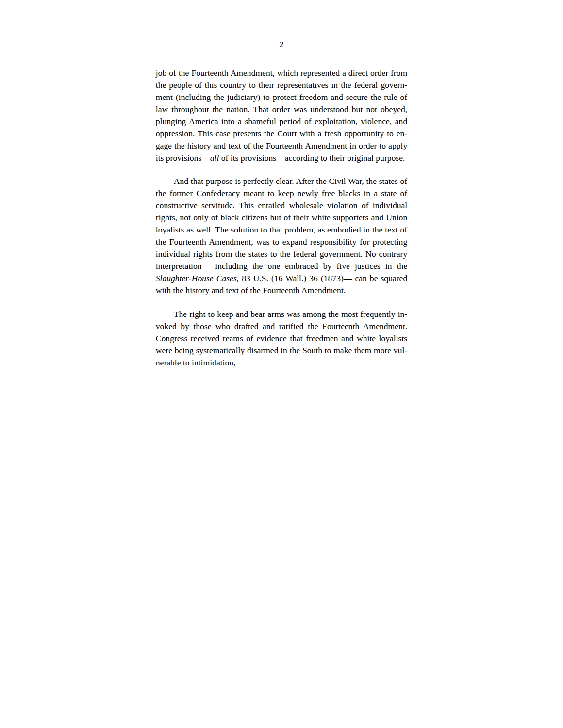2
job of the Fourteenth Amendment, which represented a direct order from the people of this country to their representatives in the federal government (including the judiciary) to protect freedom and secure the rule of law throughout the nation. That order was understood but not obeyed, plunging America into a shameful period of exploitation, violence, and oppression. This case presents the Court with a fresh opportunity to engage the history and text of the Fourteenth Amendment in order to apply its provisions—all of its provisions—according to their original purpose.
And that purpose is perfectly clear. After the Civil War, the states of the former Confederacy meant to keep newly free blacks in a state of constructive servitude. This entailed wholesale violation of individual rights, not only of black citizens but of their white supporters and Union loyalists as well. The solution to that problem, as embodied in the text of the Fourteenth Amendment, was to expand responsibility for protecting individual rights from the states to the federal government. No contrary interpretation —including the one embraced by five justices in the Slaughter-House Cases, 83 U.S. (16 Wall.) 36 (1873)— can be squared with the history and text of the Fourteenth Amendment.
The right to keep and bear arms was among the most frequently invoked by those who drafted and ratified the Fourteenth Amendment. Congress received reams of evidence that freedmen and white loyalists were being systematically disarmed in the South to make them more vulnerable to intimidation,